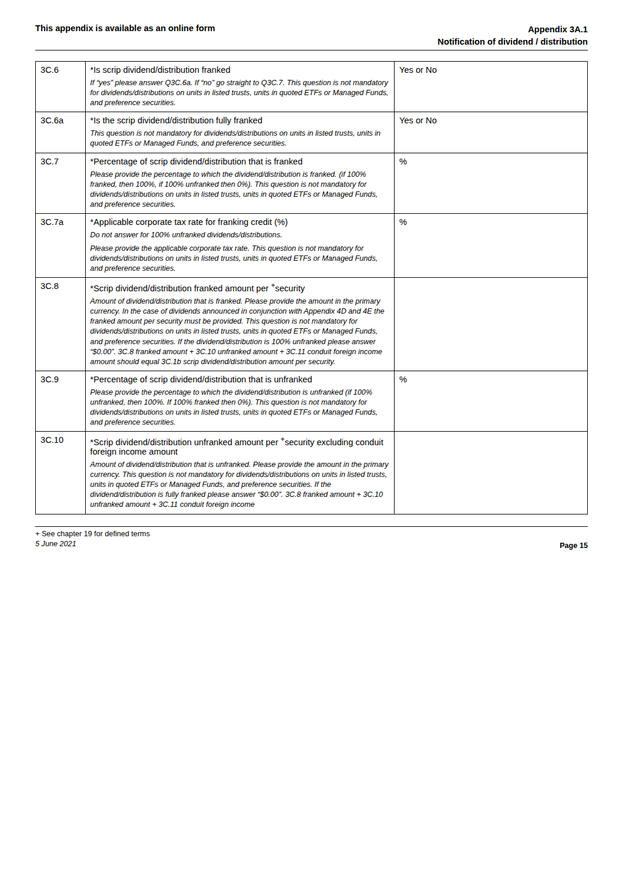This appendix is available as an online form
Appendix 3A.1
Notification of dividend / distribution
| 3C.6 | *Is scrip dividend/distribution franked If “yes” please answer Q3C.6a. If “no” go straight to Q3C.7. This question is not mandatory for dividends/distributions on units in listed trusts, units in quoted ETFs or Managed Funds, and preference securities. | Yes or No |
| 3C.6a | *Is the scrip dividend/distribution fully franked This question is not mandatory for dividends/distributions on units in listed trusts, units in quoted ETFs or Managed Funds, and preference securities. | Yes or No |
| 3C.7 | *Percentage of scrip dividend/distribution that is franked Please provide the percentage to which the dividend/distribution is franked. (if 100% franked, then 100%, if 100% unfranked then 0%). This question is not mandatory for dividends/distributions on units in listed trusts, units in quoted ETFs or Managed Funds, and preference securities. | % |
| 3C.7a | *Applicable corporate tax rate for franking credit (%) Do not answer for 100% unfranked dividends/distributions. Please provide the applicable corporate tax rate. This question is not mandatory for dividends/distributions on units in listed trusts, units in quoted ETFs or Managed Funds, and preference securities. | % |
| 3C.8 | *Scrip dividend/distribution franked amount per + security Amount of dividend/distribution that is franked. Please provide the amount in the primary currency. In the case of dividends announced in conjunction with Appendix 4D and 4E the franked amount per security must be provided. This question is not mandatory for dividends/distributions on units in listed trusts, units in quoted ETFs or Managed Funds, and preference securities. If the dividend/distribution is 100% unfranked please answer “$0.00”. 3C.8 franked amount + 3C.10 unfranked amount + 3C.11 conduit foreign income amount should equal 3C.1b scrip dividend/distribution amount per security. | |
| 3C.9 | *Percentage of scrip dividend/distribution that is unfranked Please provide the percentage to which the dividend/distribution is unfranked (if 100% unfranked, then 100%. If 100% franked then 0%). This question is not mandatory for dividends/distributions on units in listed trusts, units in quoted ETFs or Managed Funds, and preference securities. | % |
| 3C.10 | *Scrip dividend/distribution unfranked amount per + security excluding conduit foreign income amount Amount of dividend/distribution that is unfranked. Please provide the amount in the primary currency. This question is not mandatory for dividends/distributions on units in listed trusts, units in quoted ETFs or Managed Funds, and preference securities. If the dividend/distribution is fully franked please answer “$0.00”. 3C.8 franked amount + 3C.10 unfranked amount + 3C.11 conduit foreign income | |
+ See chapter 19 for defined terms
5 June 2021
Page 15